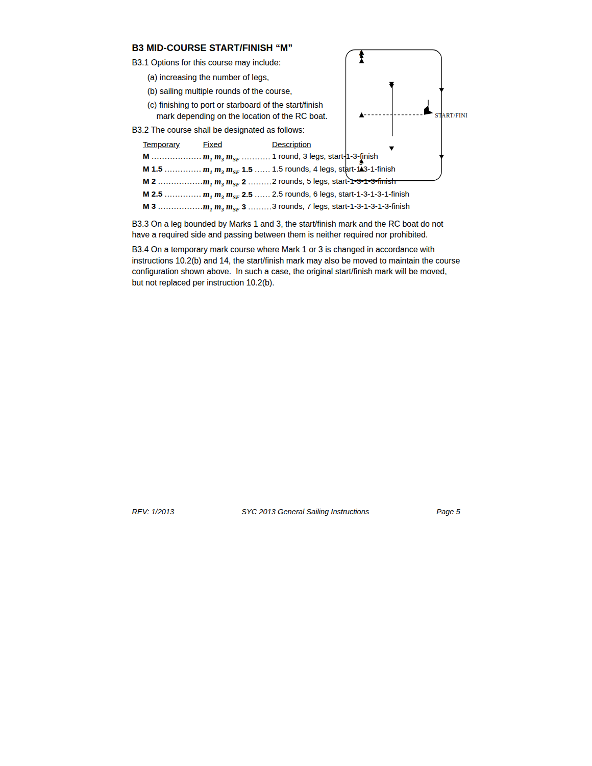1 3 START/FINISH
B3 MID-COURSE START/FINISH “M”
B3.1 Options for this course may include:
(a) increasing the number of legs,
(b) sailing multiple rounds of the course,
(c) finishing to port or starboard of the start/finish mark depending on the location of the RC boat.
B3.2 The course shall be designated as follows:
| Temporary | Fixed | Description |
| --- | --- | --- |
| M ................... | m 1 m 3 m SF ........... | 1 round, 3 legs, start-1-3-finish |
| M 1.5 .............. | m 1 m 3 m SF 1.5 ...... | 1.5 rounds, 4 legs, start-1-3-1-finish |
| M 2 ................. | m 1 m 3 m SF 2 ......... | 2 rounds, 5 legs, start-1-3-1-3-finish |
| M 2.5 .............. | m 1 m 3 m SF 2.5 ...... | 2.5 rounds, 6 legs, start-1-3-1-3-1-finish |
| M 3 ................. | m 1 m 3 m SF 3 ......... | 3 rounds, 7 legs, start-1-3-1-3-1-3-finish |
B3.3 On a leg bounded by Marks 1 and 3, the start/finish mark and the RC boat do not have a required side and passing between them is neither required nor prohibited.
B3.4 On a temporary mark course where Mark 1 or 3 is changed in accordance with instructions 10.2(b) and 14, the start/finish mark may also be moved to maintain the course configuration shown above. In such a case, the original start/finish mark will be moved, but not replaced per instruction 10.2(b).
REV: 1/2013
SYC 2013 General Sailing Instructions
Page 5